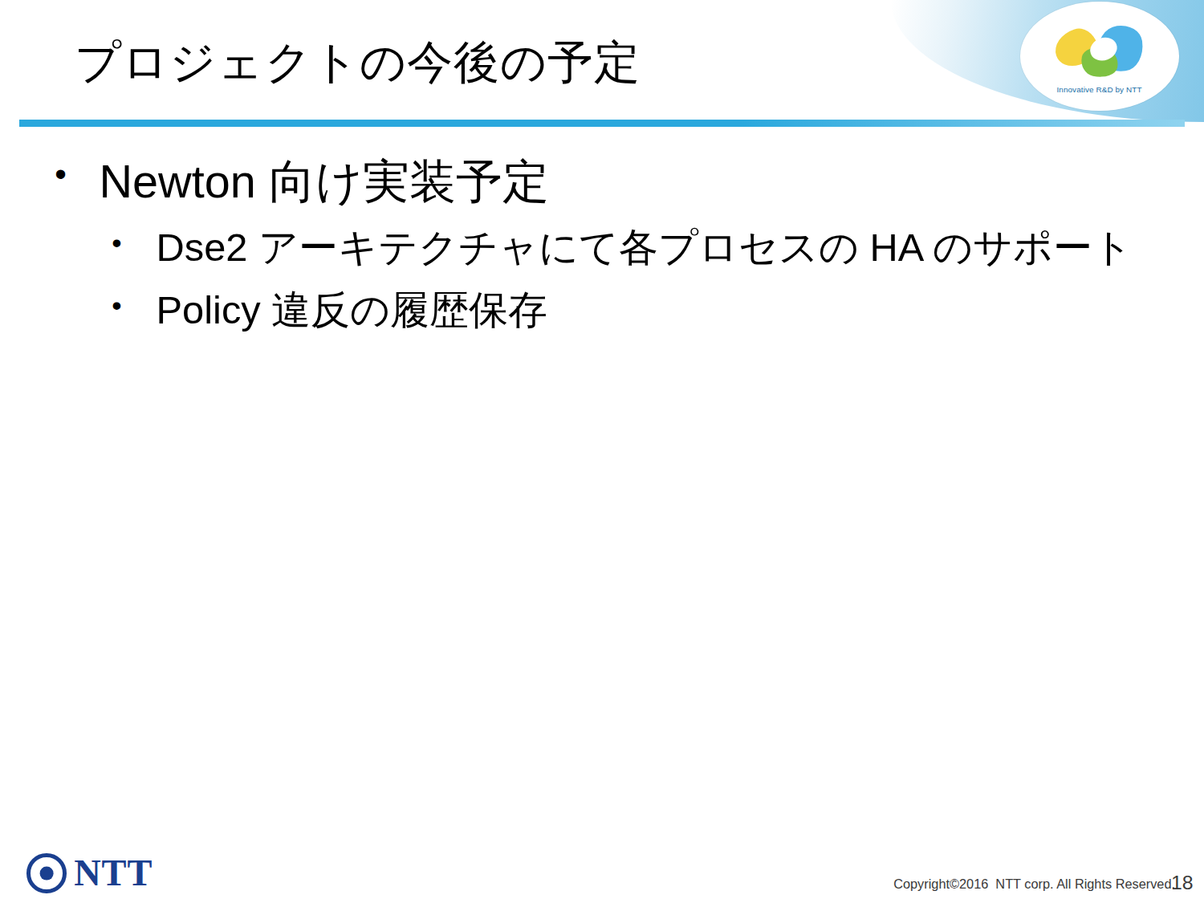Innovative R&D by NTT
プロジェクトの今後の予定
Newton 向け実装予定
Dse2 アーキテクチャにて各プロセスの HA のサポート
Policy 違反の履歴保存
NTT
Copyright©2016 NTT corp. All Rights Reserved.
18